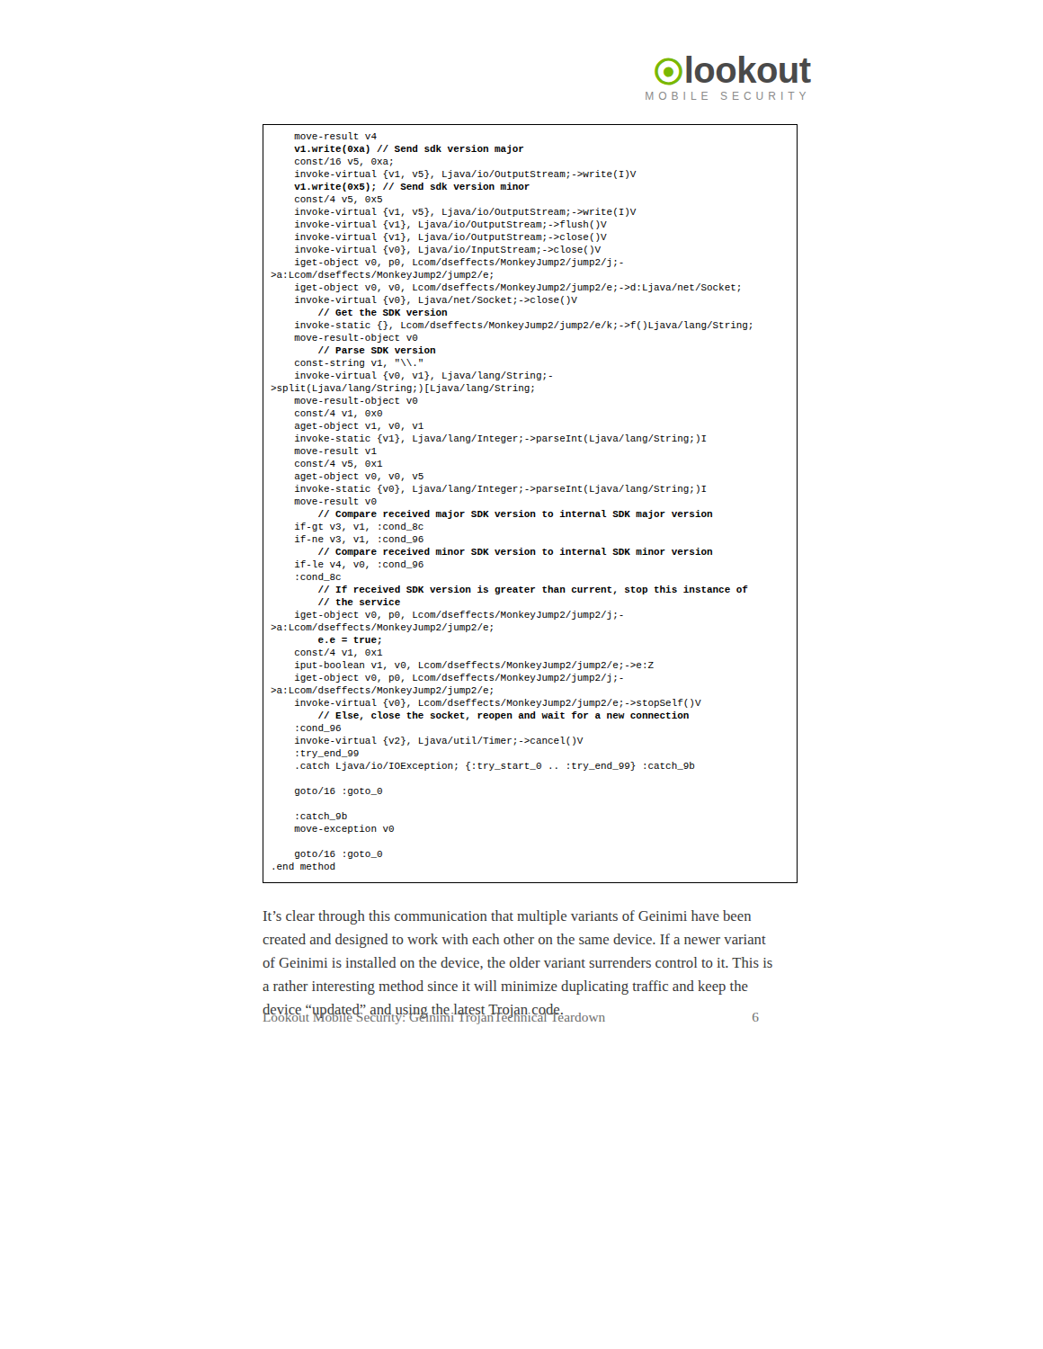⦿lookout
MOBILE SECURITY
    move-result v4
    v1.write(0xa) // Send sdk version major
    const/16 v5, 0xa;
    invoke-virtual {v1, v5}, Ljava/io/OutputStream;->write(I)V
    v1.write(0x5); // Send sdk version minor
    const/4 v5, 0x5
    invoke-virtual {v1, v5}, Ljava/io/OutputStream;->write(I)V
    invoke-virtual {v1}, Ljava/io/OutputStream;->flush()V
    invoke-virtual {v1}, Ljava/io/OutputStream;->close()V
    invoke-virtual {v0}, Ljava/io/InputStream;->close()V
    iget-object v0, p0, Lcom/dseffects/MonkeyJump2/jump2/j;-
>a:Lcom/dseffects/MonkeyJump2/jump2/e;
    iget-object v0, v0, Lcom/dseffects/MonkeyJump2/jump2/e;->d:Ljava/net/Socket;
    invoke-virtual {v0}, Ljava/net/Socket;->close()V
        // Get the SDK version
    invoke-static {}, Lcom/dseffects/MonkeyJump2/jump2/e/k;->f()Ljava/lang/String;
    move-result-object v0
        // Parse SDK version
    const-string v1, "\\."
    invoke-virtual {v0, v1}, Ljava/lang/String;-
>split(Ljava/lang/String;)[Ljava/lang/String;
    move-result-object v0
    const/4 v1, 0x0
    aget-object v1, v0, v1
    invoke-static {v1}, Ljava/lang/Integer;->parseInt(Ljava/lang/String;)I
    move-result v1
    const/4 v5, 0x1
    aget-object v0, v0, v5
    invoke-static {v0}, Ljava/lang/Integer;->parseInt(Ljava/lang/String;)I
    move-result v0
        // Compare received major SDK version to internal SDK major version
    if-gt v3, v1, :cond_8c
    if-ne v3, v1, :cond_96
        // Compare received minor SDK version to internal SDK minor version
    if-le v4, v0, :cond_96
    :cond_8c
        // If received SDK version is greater than current, stop this instance of
        // the service
    iget-object v0, p0, Lcom/dseffects/MonkeyJump2/jump2/j;-
>a:Lcom/dseffects/MonkeyJump2/jump2/e;
        e.e = true;
    const/4 v1, 0x1
    iput-boolean v1, v0, Lcom/dseffects/MonkeyJump2/jump2/e;->e:Z
    iget-object v0, p0, Lcom/dseffects/MonkeyJump2/jump2/j;-
>a:Lcom/dseffects/MonkeyJump2/jump2/e;
    invoke-virtual {v0}, Lcom/dseffects/MonkeyJump2/jump2/e;->stopSelf()V
        // Else, close the socket, reopen and wait for a new connection
    :cond_96
    invoke-virtual {v2}, Ljava/util/Timer;->cancel()V
    :try_end_99
    .catch Ljava/io/IOException; {:try_start_0 .. :try_end_99} :catch_9b

    goto/16 :goto_0

    :catch_9b
    move-exception v0

    goto/16 :goto_0
.end method
It’s clear through this communication that multiple variants of Geinimi have been created and designed to work with each other on the same device. If a newer variant of Geinimi is installed on the device, the older variant surrenders control to it. This is a rather interesting method since it will minimize duplicating traffic and keep the device “updated” and using the latest Trojan code.
Lookout Mobile Security: Geinimi TrojanTechnical Teardown 6